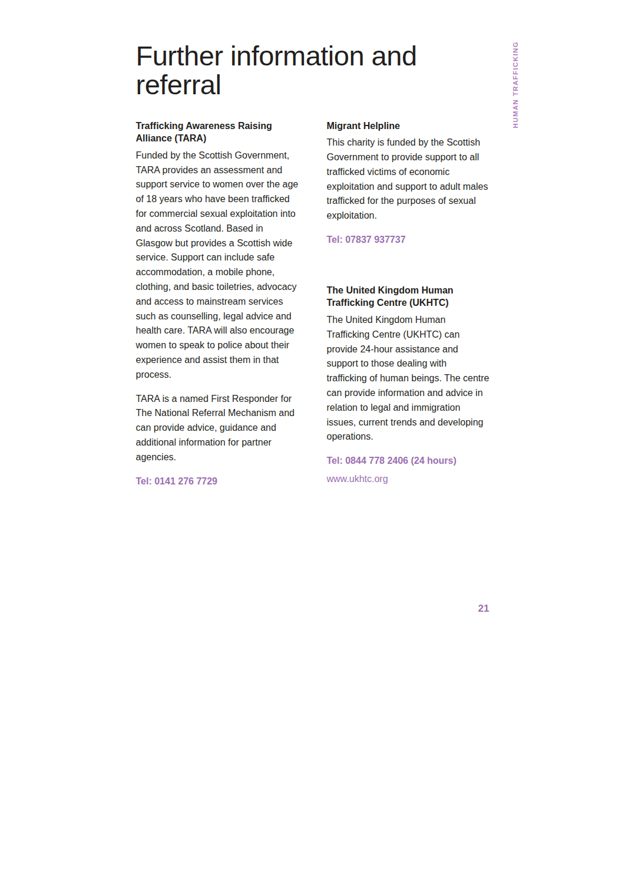Human trafficking
Further information and referral
Trafficking Awareness Raising Alliance (TARA)
Funded by the Scottish Government, TARA provides an assessment and support service to women over the age of 18 years who have been trafficked for commercial sexual exploitation into and across Scotland. Based in Glasgow but provides a Scottish wide service. Support can include safe accommodation, a mobile phone, clothing, and basic toiletries, advocacy and access to mainstream services such as counselling, legal advice and health care. TARA will also encourage women to speak to police about their experience and assist them in that process.
TARA is a named First Responder for The National Referral Mechanism and can provide advice, guidance and additional information for partner agencies.
Tel: 0141 276 7729
Migrant Helpline
This charity is funded by the Scottish Government to provide support to all trafficked victims of economic exploitation and support to adult males trafficked for the purposes of sexual exploitation.
Tel: 07837 937737
The United Kingdom Human Trafficking Centre (UKHTC)
The United Kingdom Human Trafficking Centre (UKHTC) can provide 24-hour assistance and support to those dealing with trafficking of human beings. The centre can provide information and advice in relation to legal and immigration issues, current trends and developing operations.
Tel: 0844 778 2406 (24 hours)
www.ukhtc.org
21